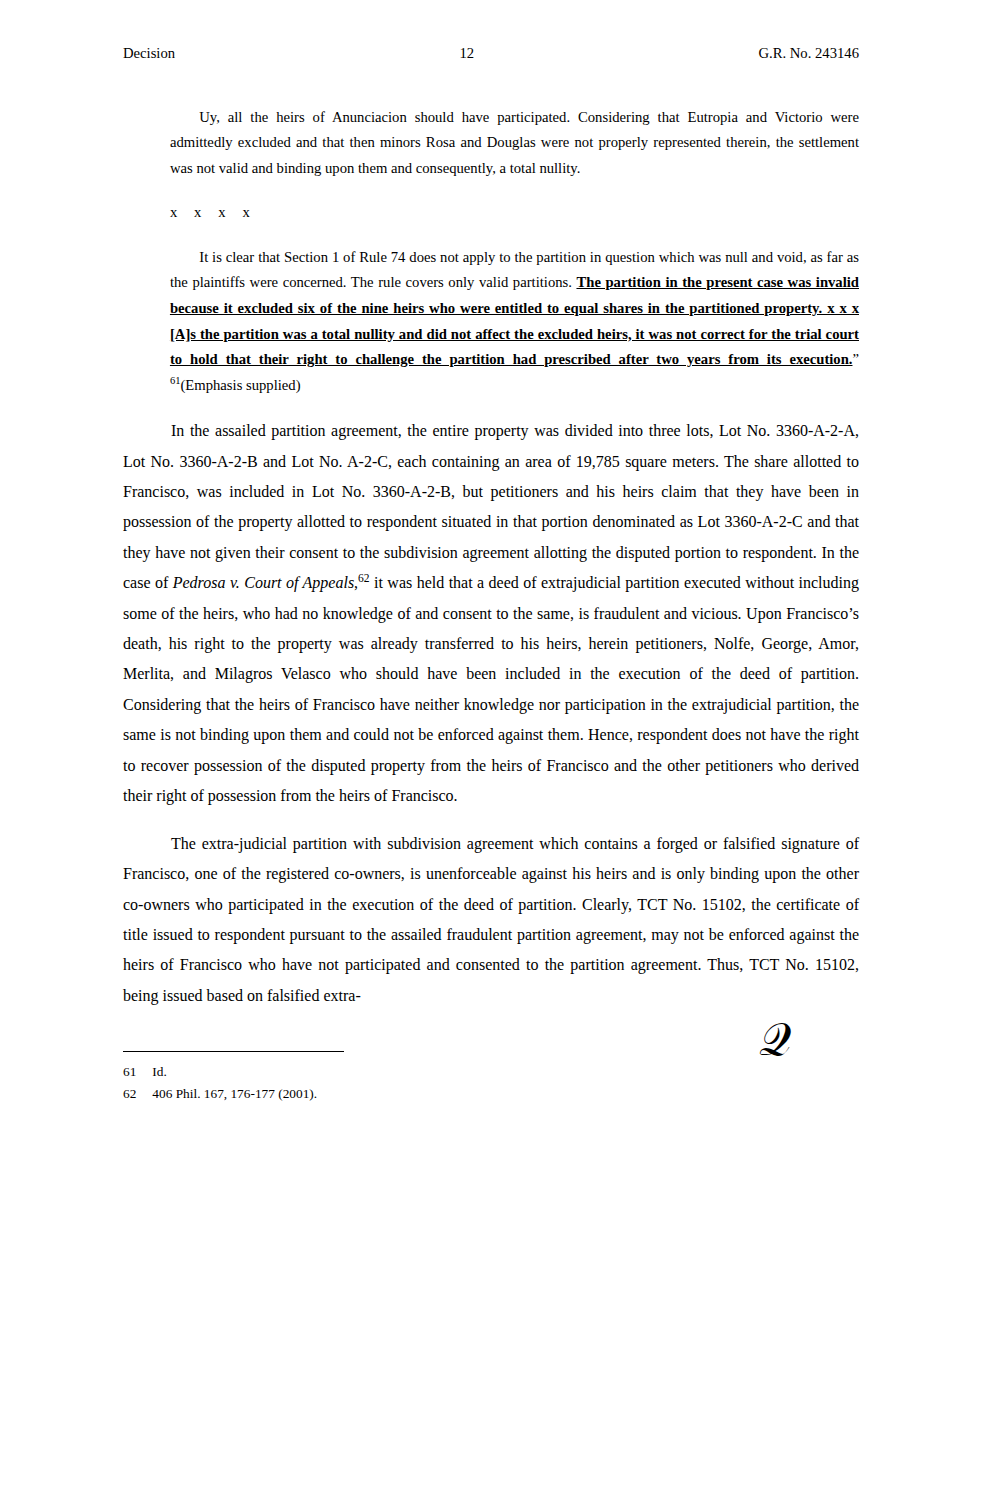Decision 12 G.R. No. 243146
Uy, all the heirs of Anunciacion should have participated. Considering that Eutropia and Victorio were admittedly excluded and that then minors Rosa and Douglas were not properly represented therein, the settlement was not valid and binding upon them and consequently, a total nullity.
x x x x
It is clear that Section 1 of Rule 74 does not apply to the partition in question which was null and void, as far as the plaintiffs were concerned. The rule covers only valid partitions. The partition in the present case was invalid because it excluded six of the nine heirs who were entitled to equal shares in the partitioned property. x x x [A]s the partition was a total nullity and did not affect the excluded heirs, it was not correct for the trial court to hold that their right to challenge the partition had prescribed after two years from its execution.” 61(Emphasis supplied)
In the assailed partition agreement, the entire property was divided into three lots, Lot No. 3360-A-2-A, Lot No. 3360-A-2-B and Lot No. A-2-C, each containing an area of 19,785 square meters. The share allotted to Francisco, was included in Lot No. 3360-A-2-B, but petitioners and his heirs claim that they have been in possession of the property allotted to respondent situated in that portion denominated as Lot 3360-A-2-C and that they have not given their consent to the subdivision agreement allotting the disputed portion to respondent. In the case of Pedrosa v. Court of Appeals,62 it was held that a deed of extrajudicial partition executed without including some of the heirs, who had no knowledge of and consent to the same, is fraudulent and vicious. Upon Francisco’s death, his right to the property was already transferred to his heirs, herein petitioners, Nolfe, George, Amor, Merlita, and Milagros Velasco who should have been included in the execution of the deed of partition. Considering that the heirs of Francisco have neither knowledge nor participation in the extrajudicial partition, the same is not binding upon them and could not be enforced against them. Hence, respondent does not have the right to recover possession of the disputed property from the heirs of Francisco and the other petitioners who derived their right of possession from the heirs of Francisco.
The extra-judicial partition with subdivision agreement which contains a forged or falsified signature of Francisco, one of the registered co-owners, is unenforceable against his heirs and is only binding upon the other co-owners who participated in the execution of the deed of partition. Clearly, TCT No. 15102, the certificate of title issued to respondent pursuant to the assailed fraudulent partition agreement, may not be enforced against the heirs of Francisco who have not participated and consented to the partition agreement. Thus, TCT No. 15102, being issued based on falsified extra-
61 Id.
62406 Phil. 167, 176-177 (2001).
𝒬